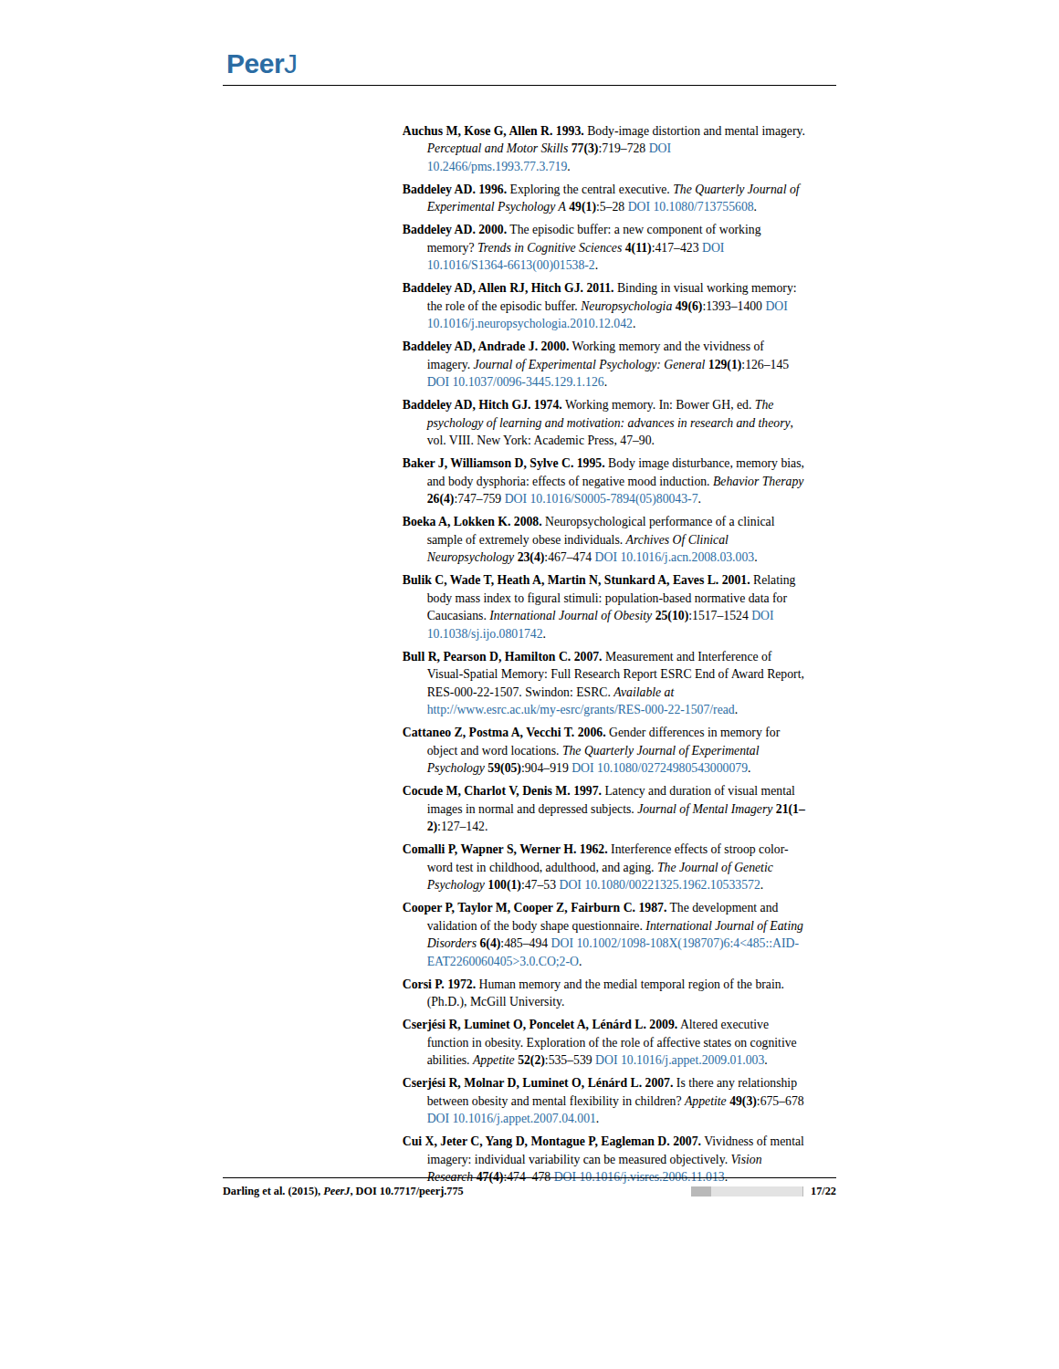PeerJ
Auchus M, Kose G, Allen R. 1993. Body-image distortion and mental imagery. Perceptual and Motor Skills 77(3):719–728 DOI 10.2466/pms.1993.77.3.719.
Baddeley AD. 1996. Exploring the central executive. The Quarterly Journal of Experimental Psychology A 49(1):5–28 DOI 10.1080/713755608.
Baddeley AD. 2000. The episodic buffer: a new component of working memory? Trends in Cognitive Sciences 4(11):417–423 DOI 10.1016/S1364-6613(00)01538-2.
Baddeley AD, Allen RJ, Hitch GJ. 2011. Binding in visual working memory: the role of the episodic buffer. Neuropsychologia 49(6):1393–1400 DOI 10.1016/j.neuropsychologia.2010.12.042.
Baddeley AD, Andrade J. 2000. Working memory and the vividness of imagery. Journal of Experimental Psychology: General 129(1):126–145 DOI 10.1037/0096-3445.129.1.126.
Baddeley AD, Hitch GJ. 1974. Working memory. In: Bower GH, ed. The psychology of learning and motivation: advances in research and theory, vol. VIII. New York: Academic Press, 47–90.
Baker J, Williamson D, Sylve C. 1995. Body image disturbance, memory bias, and body dysphoria: effects of negative mood induction. Behavior Therapy 26(4):747–759 DOI 10.1016/S0005-7894(05)80043-7.
Boeka A, Lokken K. 2008. Neuropsychological performance of a clinical sample of extremely obese individuals. Archives Of Clinical Neuropsychology 23(4):467–474 DOI 10.1016/j.acn.2008.03.003.
Bulik C, Wade T, Heath A, Martin N, Stunkard A, Eaves L. 2001. Relating body mass index to figural stimuli: population-based normative data for Caucasians. International Journal of Obesity 25(10):1517–1524 DOI 10.1038/sj.ijo.0801742.
Bull R, Pearson D, Hamilton C. 2007. Measurement and Interference of Visual-Spatial Memory: Full Research Report ESRC End of Award Report, RES-000-22-1507. Swindon: ESRC. Available at http://www.esrc.ac.uk/my-esrc/grants/RES-000-22-1507/read.
Cattaneo Z, Postma A, Vecchi T. 2006. Gender differences in memory for object and word locations. The Quarterly Journal of Experimental Psychology 59(05):904–919 DOI 10.1080/02724980543000079.
Cocude M, Charlot V, Denis M. 1997. Latency and duration of visual mental images in normal and depressed subjects. Journal of Mental Imagery 21(1–2):127–142.
Comalli P, Wapner S, Werner H. 1962. Interference effects of stroop color-word test in childhood, adulthood, and aging. The Journal of Genetic Psychology 100(1):47–53 DOI 10.1080/00221325.1962.10533572.
Cooper P, Taylor M, Cooper Z, Fairburn C. 1987. The development and validation of the body shape questionnaire. International Journal of Eating Disorders 6(4):485–494 DOI 10.1002/1098-108X(198707)6:4<485::AID-EAT2260060405>3.0.CO;2-O.
Corsi P. 1972. Human memory and the medial temporal region of the brain. (Ph.D.), McGill University.
Cserjési R, Luminet O, Poncelet A, Lénárd L. 2009. Altered executive function in obesity. Exploration of the role of affective states on cognitive abilities. Appetite 52(2):535–539 DOI 10.1016/j.appet.2009.01.003.
Cserjési R, Molnar D, Luminet O, Lénárd L. 2007. Is there any relationship between obesity and mental flexibility in children? Appetite 49(3):675–678 DOI 10.1016/j.appet.2007.04.001.
Cui X, Jeter C, Yang D, Montague P, Eagleman D. 2007. Vividness of mental imagery: individual variability can be measured objectively. Vision Research 47(4):474–478 DOI 10.1016/j.visres.2006.11.013.
Darling et al. (2015), PeerJ, DOI 10.7717/peerj.775
17/22